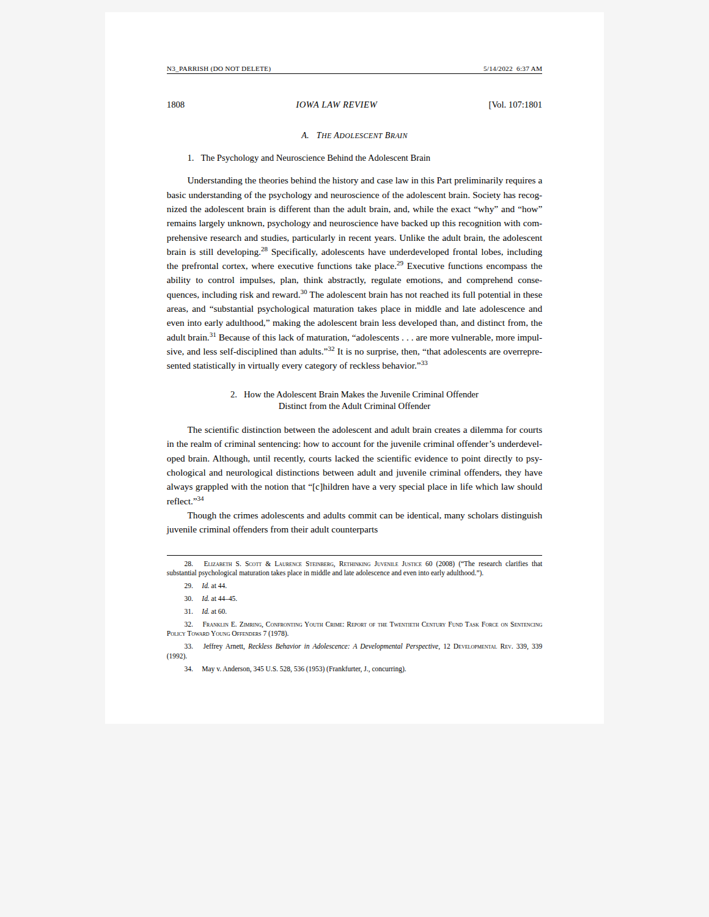N3_Parrish (Do Not Delete) 5/14/2022 6:37 AM
1808 IOWA LAW REVIEW [Vol. 107:1801
A. THE ADOLESCENT BRAIN
1. The Psychology and Neuroscience Behind the Adolescent Brain
Understanding the theories behind the history and case law in this Part preliminarily requires a basic understanding of the psychology and neuroscience of the adolescent brain. Society has recognized the adolescent brain is different than the adult brain, and, while the exact “why” and “how” remains largely unknown, psychology and neuroscience have backed up this recognition with comprehensive research and studies, particularly in recent years. Unlike the adult brain, the adolescent brain is still developing.28 Specifically, adolescents have underdeveloped frontal lobes, including the prefrontal cortex, where executive functions take place.29 Executive functions encompass the ability to control impulses, plan, think abstractly, regulate emotions, and comprehend consequences, including risk and reward.30 The adolescent brain has not reached its full potential in these areas, and “substantial psychological maturation takes place in middle and late adolescence and even into early adulthood,” making the adolescent brain less developed than, and distinct from, the adult brain.31 Because of this lack of maturation, “adolescents . . . are more vulnerable, more impulsive, and less self-disciplined than adults.”32 It is no surprise, then, “that adolescents are overrepresented statistically in virtually every category of reckless behavior.”33
2. How the Adolescent Brain Makes the Juvenile Criminal Offender
Distinct from the Adult Criminal Offender
The scientific distinction between the adolescent and adult brain creates a dilemma for courts in the realm of criminal sentencing: how to account for the juvenile criminal offender’s underdeveloped brain. Although, until recently, courts lacked the scientific evidence to point directly to psychological and neurological distinctions between adult and juvenile criminal offenders, they have always grappled with the notion that “[c]hildren have a very special place in life which law should reflect.”34
Though the crimes adolescents and adults commit can be identical, many scholars distinguish juvenile criminal offenders from their adult counterparts
28. Elizabeth S. Scott & Laurence Steinberg, Rethinking Juvenile Justice 60 (2008) (“The research clarifies that substantial psychological maturation takes place in middle and late adolescence and even into early adulthood.”).
29. Id. at 44.
30. Id. at 44–45.
31. Id. at 60.
32. Franklin E. Zimring, Confronting Youth Crime: Report of the Twentieth Century Fund Task Force on Sentencing Policy Toward Young Offenders 7 (1978).
33. Jeffrey Arnett, Reckless Behavior in Adolescence: A Developmental Perspective, 12 Developmental Rev. 339, 339 (1992).
34. May v. Anderson, 345 U.S. 528, 536 (1953) (Frankfurter, J., concurring).